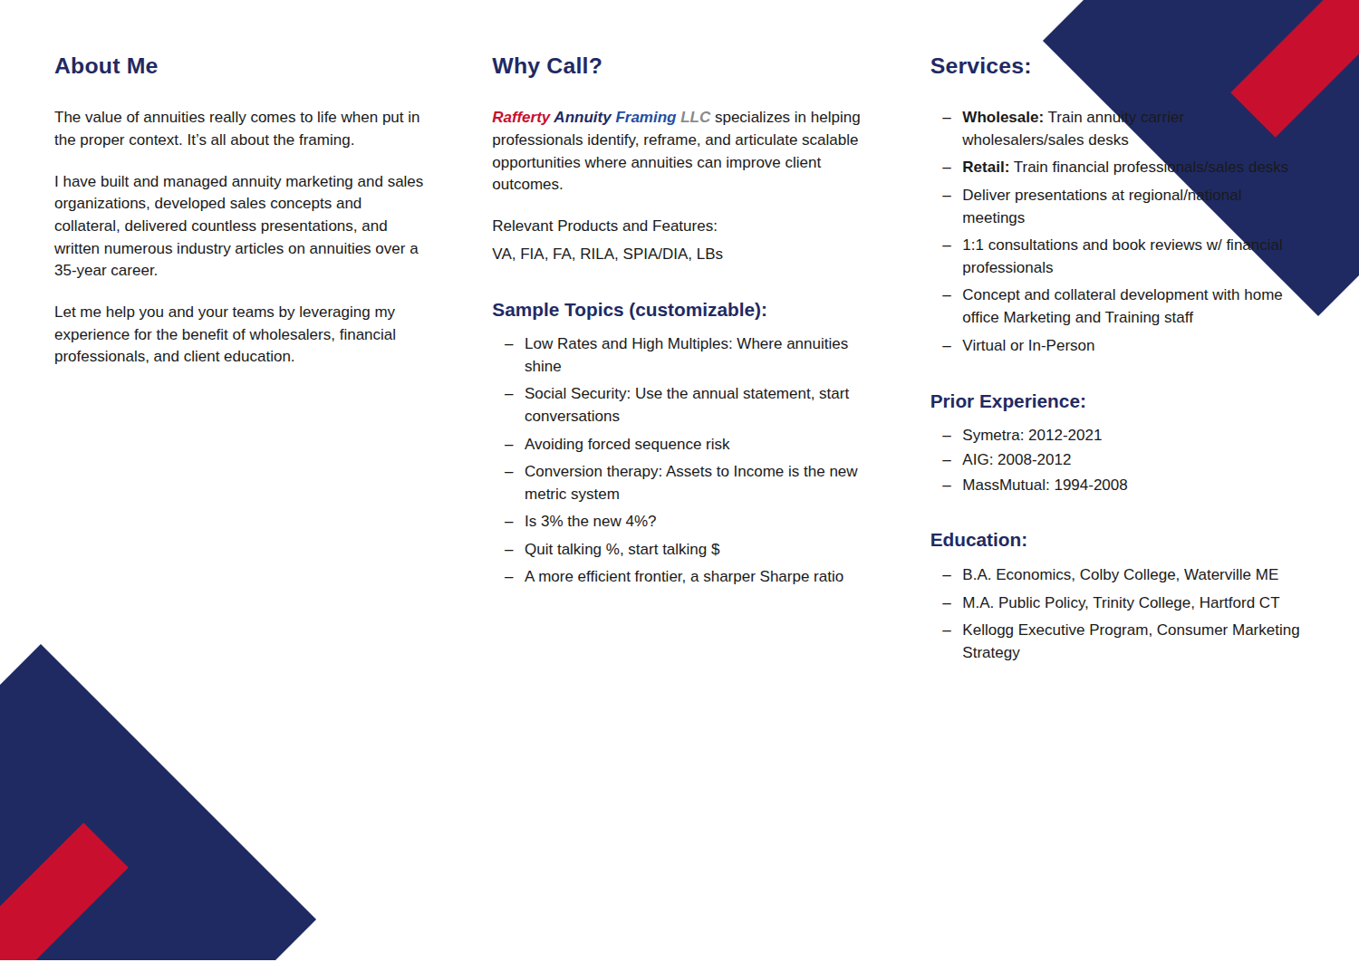About Me
The value of annuities really comes to life when put in the proper context. It’s all about the framing.
I have built and managed annuity marketing and sales organizations, developed sales concepts and collateral, delivered countless presentations, and written numerous industry articles on annuities over a 35-year career.
Let me help you and your teams by leveraging my experience for the benefit of wholesalers, financial professionals, and client education.
Why Call?
Rafferty Annuity Framing LLC specializes in helping professionals identify, reframe, and articulate scalable opportunities where annuities can improve client outcomes.
Relevant Products and Features:
VA, FIA, FA, RILA, SPIA/DIA, LBs
Sample Topics (customizable):
Low Rates and High Multiples: Where annuities shine
Social Security: Use the annual statement, start conversations
Avoiding forced sequence risk
Conversion therapy: Assets to Income is the new metric system
Is 3% the new 4%?
Quit talking %, start talking $
A more efficient frontier, a sharper Sharpe ratio
Services:
Wholesale: Train annuity carrier wholesalers/sales desks
Retail: Train financial professionals/sales desks
Deliver presentations at regional/national meetings
1:1 consultations and book reviews w/ financial professionals
Concept and collateral development with home office Marketing and Training staff
Virtual or In-Person
Prior Experience:
Symetra: 2012-2021
AIG: 2008-2012
MassMutual: 1994-2008
Education:
B.A. Economics, Colby College, Waterville ME
M.A. Public Policy, Trinity College, Hartford CT
Kellogg Executive Program, Consumer Marketing Strategy